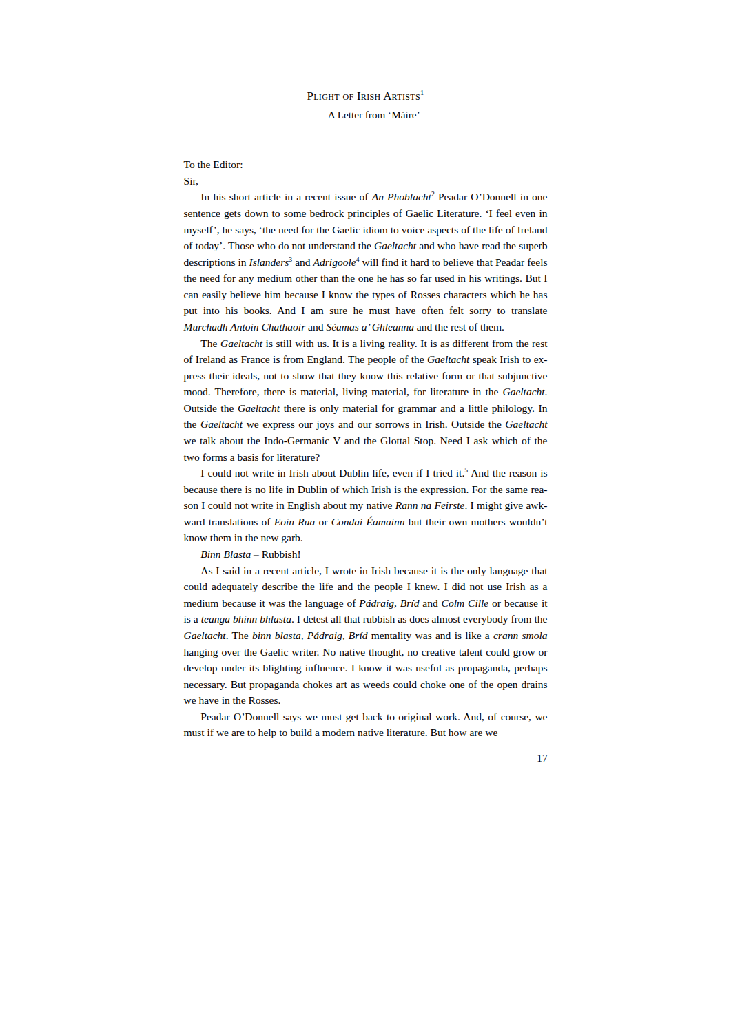Plight of Irish Artists1
A Letter from ‘Máire’
To the Editor:
Sir,
In his short article in a recent issue of An Phoblacht2 Peadar O’Donnell in one sentence gets down to some bedrock principles of Gaelic Literature. ‘I feel even in myself’, he says, ‘the need for the Gaelic idiom to voice aspects of the life of Ireland of today’. Those who do not understand the Gaeltacht and who have read the superb descriptions in Islanders3 and Adrigoole4 will find it hard to believe that Peadar feels the need for any medium other than the one he has so far used in his writings. But I can easily believe him because I know the types of Rosses characters which he has put into his books. And I am sure he must have often felt sorry to translate Murchadh Antoin Chathaoir and Séamas a’ Ghleanna and the rest of them.
The Gaeltacht is still with us. It is a living reality. It is as different from the rest of Ireland as France is from England. The people of the Gaeltacht speak Irish to express their ideals, not to show that they know this relative form or that subjunctive mood. Therefore, there is material, living material, for literature in the Gaeltacht. Outside the Gaeltacht there is only material for grammar and a little philology. In the Gaeltacht we express our joys and our sorrows in Irish. Outside the Gaeltacht we talk about the Indo-Germanic V and the Glottal Stop. Need I ask which of the two forms a basis for literature?
I could not write in Irish about Dublin life, even if I tried it.5 And the reason is because there is no life in Dublin of which Irish is the expression. For the same reason I could not write in English about my native Rann na Feirste. I might give awkward translations of Eoin Rua or Condaí Éamainn but their own mothers wouldn’t know them in the new garb.
Binn Blasta – Rubbish!
As I said in a recent article, I wrote in Irish because it is the only language that could adequately describe the life and the people I knew. I did not use Irish as a medium because it was the language of Pádraig, Bríd and Colm Cille or because it is a teanga bhinn bhlasta. I detest all that rubbish as does almost everybody from the Gaeltacht. The binn blasta, Pádraig, Bríd mentality was and is like a crann smola hanging over the Gaelic writer. No native thought, no creative talent could grow or develop under its blighting influence. I know it was useful as propaganda, perhaps necessary. But propaganda chokes art as weeds could choke one of the open drains we have in the Rosses.
Peadar O’Donnell says we must get back to original work. And, of course, we must if we are to help to build a modern native literature. But how are we
17